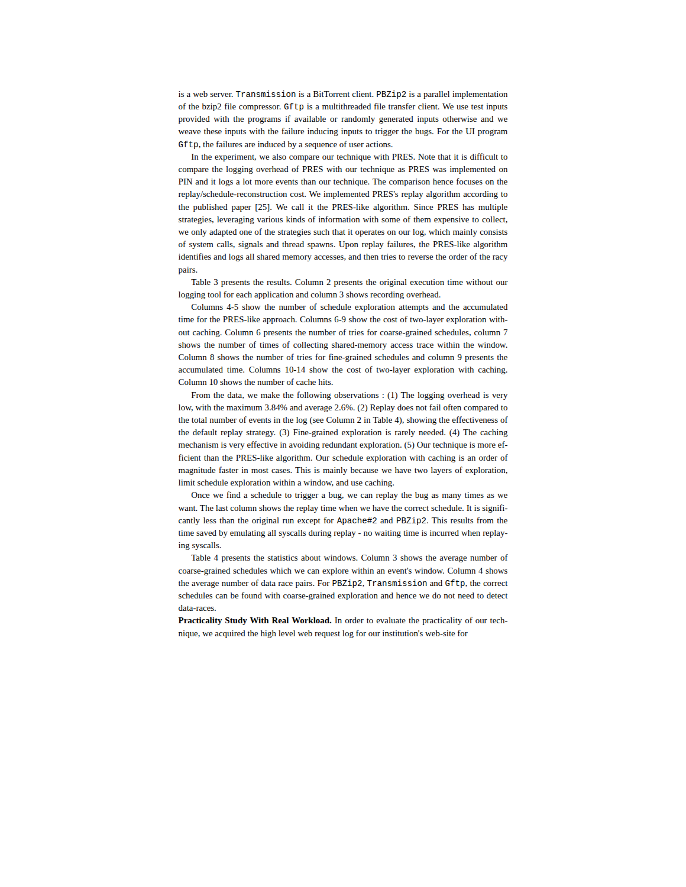is a web server. Transmission is a BitTorrent client. PBZip2 is a parallel implementation of the bzip2 file compressor. Gftp is a multithreaded file transfer client. We use test inputs provided with the programs if available or randomly generated inputs otherwise and we weave these inputs with the failure inducing inputs to trigger the bugs. For the UI program Gftp, the failures are induced by a sequence of user actions.
In the experiment, we also compare our technique with PRES. Note that it is difficult to compare the logging overhead of PRES with our technique as PRES was implemented on PIN and it logs a lot more events than our technique. The comparison hence focuses on the replay/schedule-reconstruction cost. We implemented PRES's replay algorithm according to the published paper [25]. We call it the PRES-like algorithm. Since PRES has multiple strategies, leveraging various kinds of information with some of them expensive to collect, we only adapted one of the strategies such that it operates on our log, which mainly consists of system calls, signals and thread spawns. Upon replay failures, the PRES-like algorithm identifies and logs all shared memory accesses, and then tries to reverse the order of the racy pairs.
Table 3 presents the results. Column 2 presents the original execution time without our logging tool for each application and column 3 shows recording overhead.
Columns 4-5 show the number of schedule exploration attempts and the accumulated time for the PRES-like approach. Columns 6-9 show the cost of two-layer exploration without caching. Column 6 presents the number of tries for coarse-grained schedules, column 7 shows the number of times of collecting shared-memory access trace within the window. Column 8 shows the number of tries for fine-grained schedules and column 9 presents the accumulated time. Columns 10-14 show the cost of two-layer exploration with caching. Column 10 shows the number of cache hits.
From the data, we make the following observations : (1) The logging overhead is very low, with the maximum 3.84% and average 2.6%. (2) Replay does not fail often compared to the total number of events in the log (see Column 2 in Table 4), showing the effectiveness of the default replay strategy. (3) Fine-grained exploration is rarely needed. (4) The caching mechanism is very effective in avoiding redundant exploration. (5) Our technique is more efficient than the PRES-like algorithm. Our schedule exploration with caching is an order of magnitude faster in most cases. This is mainly because we have two layers of exploration, limit schedule exploration within a window, and use caching.
Once we find a schedule to trigger a bug, we can replay the bug as many times as we want. The last column shows the replay time when we have the correct schedule. It is significantly less than the original run except for Apache#2 and PBZip2. This results from the time saved by emulating all syscalls during replay - no waiting time is incurred when replaying syscalls.
Table 4 presents the statistics about windows. Column 3 shows the average number of coarse-grained schedules which we can explore within an event's window. Column 4 shows the average number of data race pairs. For PBZip2, Transmission and Gftp, the correct schedules can be found with coarse-grained exploration and hence we do not need to detect data-races.
Practicality Study With Real Workload. In order to evaluate the practicality of our technique, we acquired the high level web request log for our institution's web-site for